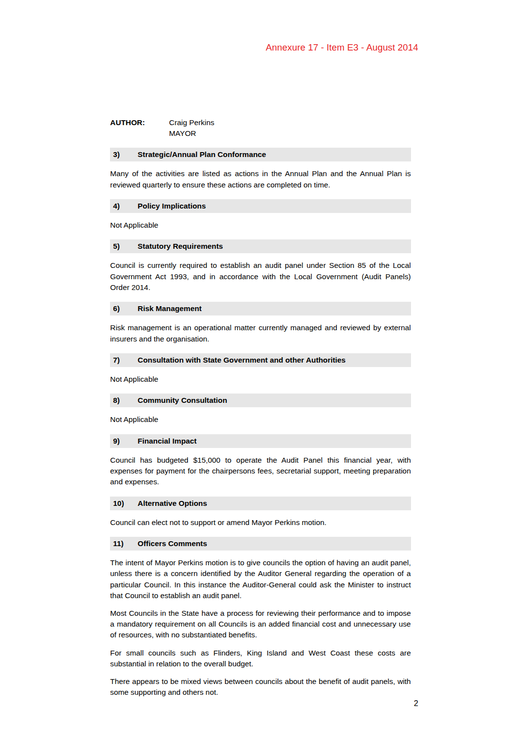Annexure 17 - Item E3 - August 2014
AUTHOR:
Craig Perkins
MAYOR
3) Strategic/Annual Plan Conformance
Many of the activities are listed as actions in the Annual Plan and the Annual Plan is reviewed quarterly to ensure these actions are completed on time.
4) Policy Implications
Not Applicable
5) Statutory Requirements
Council is currently required to establish an audit panel under Section 85 of the Local Government Act 1993, and in accordance with the Local Government (Audit Panels) Order 2014.
6) Risk Management
Risk management is an operational matter currently managed and reviewed by external insurers and the organisation.
7) Consultation with State Government and other Authorities
Not Applicable
8) Community Consultation
Not Applicable
9) Financial Impact
Council has budgeted $15,000 to operate the Audit Panel this financial year, with expenses for payment for the chairpersons fees, secretarial support, meeting preparation and expenses.
10) Alternative Options
Council can elect not to support or amend Mayor Perkins motion.
11) Officers Comments
The intent of Mayor Perkins motion is to give councils the option of having an audit panel, unless there is a concern identified by the Auditor General regarding the operation of a particular Council. In this instance the Auditor-General could ask the Minister to instruct that Council to establish an audit panel.
Most Councils in the State have a process for reviewing their performance and to impose a mandatory requirement on all Councils is an added financial cost and unnecessary use of resources, with no substantiated benefits.
For small councils such as Flinders, King Island and West Coast these costs are substantial in relation to the overall budget.
There appears to be mixed views between councils about the benefit of audit panels, with some supporting and others not.
2